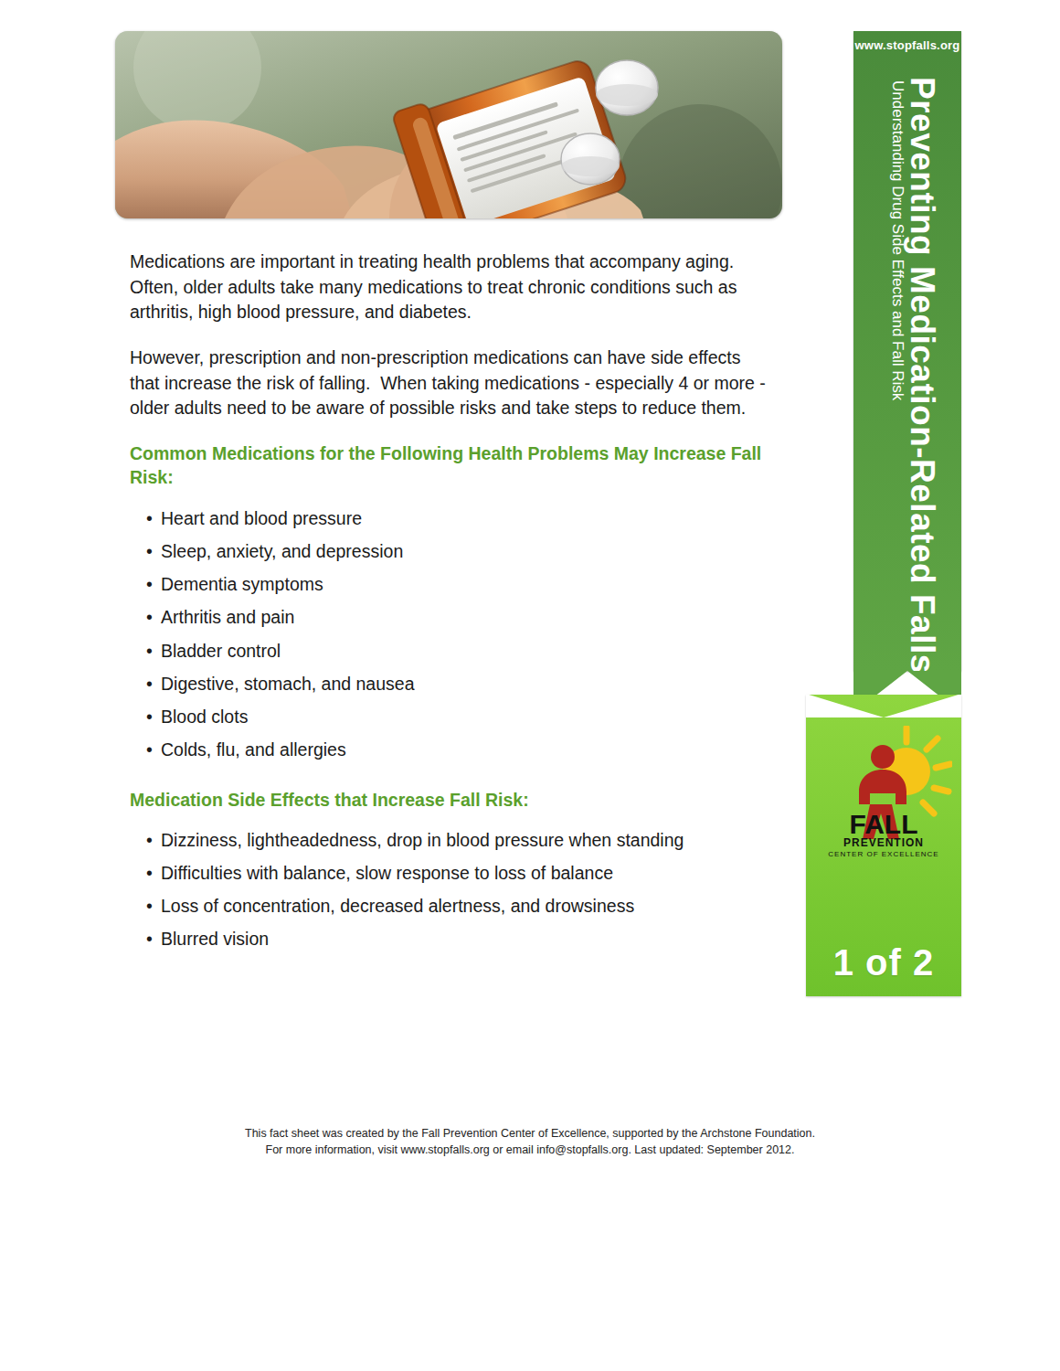www.stopfalls.org
Preventing Medication-Related Falls Understanding Drug Side Effects and Fall Risk
Medications are important in treating health problems that accompany aging. Often, older adults take many medications to treat chronic conditions such as arthritis, high blood pressure, and diabetes.
However, prescription and non-prescription medications can have side effects that increase the risk of falling. When taking medications - especially 4 or more - older adults need to be aware of possible risks and take steps to reduce them.
Common Medications for the Following Health Problems May Increase Fall Risk:
Heart and blood pressure
Sleep, anxiety, and depression
Dementia symptoms
Arthritis and pain
Bladder control
Digestive, stomach, and nausea
Blood clots
Colds, flu, and allergies
Medication Side Effects that Increase Fall Risk:
Dizziness, lightheadedness, drop in blood pressure when standing
Difficulties with balance, slow response to loss of balance
Loss of concentration, decreased alertness, and drowsiness
Blurred vision
FALL PREVENTION CENTER OF EXCELLENCE
1 of 2
This fact sheet was created by the Fall Prevention Center of Excellence, supported by the Archstone Foundation.
For more information, visit www.stopfalls.org or email info@stopfalls.org. Last updated: September 2012.